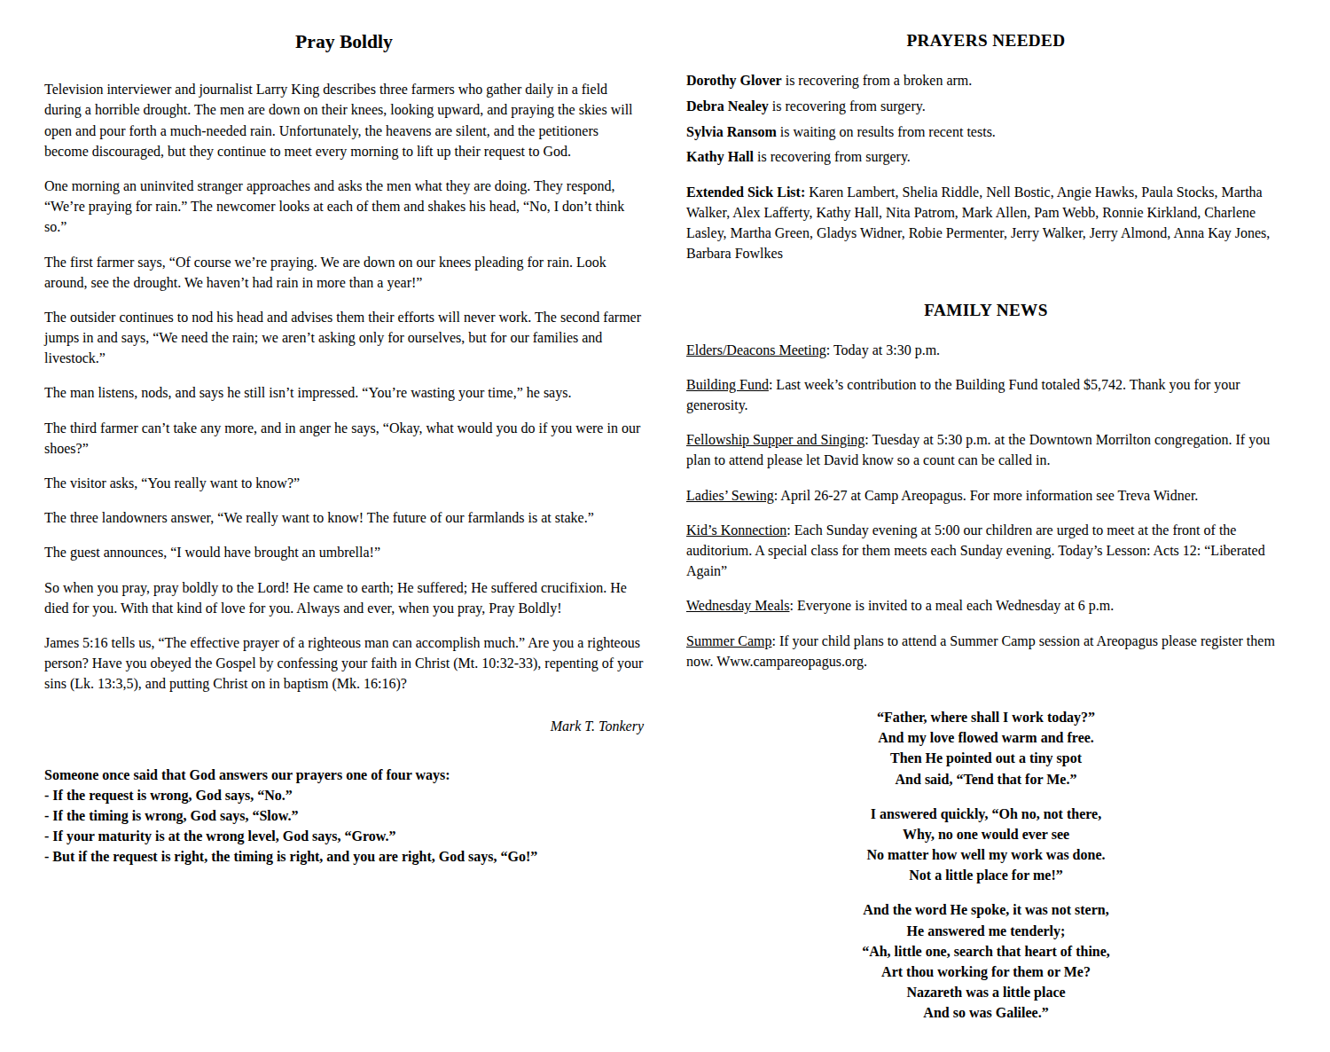Pray Boldly
Television interviewer and journalist Larry King describes three farmers who gather daily in a field during a horrible drought. The men are down on their knees, looking upward, and praying the skies will open and pour forth a much-needed rain. Unfortunately, the heavens are silent, and the petitioners become discouraged, but they continue to meet every morning to lift up their request to God.
One morning an uninvited stranger approaches and asks the men what they are doing. They respond, “We’re praying for rain.” The newcomer looks at each of them and shakes his head, “No, I don’t think so.”
The first farmer says, “Of course we’re praying. We are down on our knees pleading for rain. Look around, see the drought. We haven’t had rain in more than a year!”
The outsider continues to nod his head and advises them their efforts will never work. The second farmer jumps in and says, “We need the rain; we aren’t asking only for ourselves, but for our families and livestock.”
The man listens, nods, and says he still isn’t impressed. “You’re wasting your time,” he says.
The third farmer can’t take any more, and in anger he says, “Okay, what would you do if you were in our shoes?”
The visitor asks, “You really want to know?”
The three landowners answer, “We really want to know! The future of our farmlands is at stake.”
The guest announces, “I would have brought an umbrella!”
So when you pray, pray boldly to the Lord! He came to earth; He suffered; He suffered crucifixion. He died for you. With that kind of love for you. Always and ever, when you pray, Pray Boldly!
James 5:16 tells us, “The effective prayer of a righteous man can accomplish much.” Are you a righteous person? Have you obeyed the Gospel by confessing your faith in Christ (Mt. 10:32-33), repenting of your sins (Lk. 13:3,5), and putting Christ on in baptism (Mk. 16:16)?
Mark T. Tonkery
Someone once said that God answers our prayers one of four ways:
- If the request is wrong, God says, “No.”
- If the timing is wrong, God says, “Slow.”
- If your maturity is at the wrong level, God says, “Grow.”
- But if the request is right, the timing is right, and you are right, God says, “Go!”
PRAYERS NEEDED
Dorothy Glover is recovering from a broken arm.
Debra Nealey is recovering from surgery.
Sylvia Ransom is waiting on results from recent tests.
Kathy Hall is recovering from surgery.
Extended Sick List: Karen Lambert, Shelia Riddle, Nell Bostic, Angie Hawks, Paula Stocks, Martha Walker, Alex Lafferty, Kathy Hall, Nita Patrom, Mark Allen, Pam Webb, Ronnie Kirkland, Charlene Lasley, Martha Green, Gladys Widner, Robie Permenter, Jerry Walker, Jerry Almond, Anna Kay Jones, Barbara Fowlkes
FAMILY NEWS
Elders/Deacons Meeting: Today at 3:30 p.m.
Building Fund: Last week’s contribution to the Building Fund totaled $5,742. Thank you for your generosity.
Fellowship Supper and Singing: Tuesday at 5:30 p.m. at the Downtown Morrilton congregation. If you plan to attend please let David know so a count can be called in.
Ladies’ Sewing: April 26-27 at Camp Areopagus. For more information see Treva Widner.
Kid’s Konnection: Each Sunday evening at 5:00 our children are urged to meet at the front of the auditorium. A special class for them meets each Sunday evening. Today’s Lesson: Acts 12: “Liberated Again”
Wednesday Meals: Everyone is invited to a meal each Wednesday at 6 p.m.
Summer Camp: If your child plans to attend a Summer Camp session at Areopagus please register them now. Www.campareopagus.org.
“Father, where shall I work today?”
And my love flowed warm and free.
Then He pointed out a tiny spot
And said, “Tend that for Me.”
I answered quickly, “Oh no, not there,
Why, no one would ever see
No matter how well my work was done.
Not a little place for me!”
And the word He spoke, it was not stern,
He answered me tenderly;
“Ah, little one, search that heart of thine,
Art thou working for them or Me?
Nazareth was a little place
And so was Galilee.”